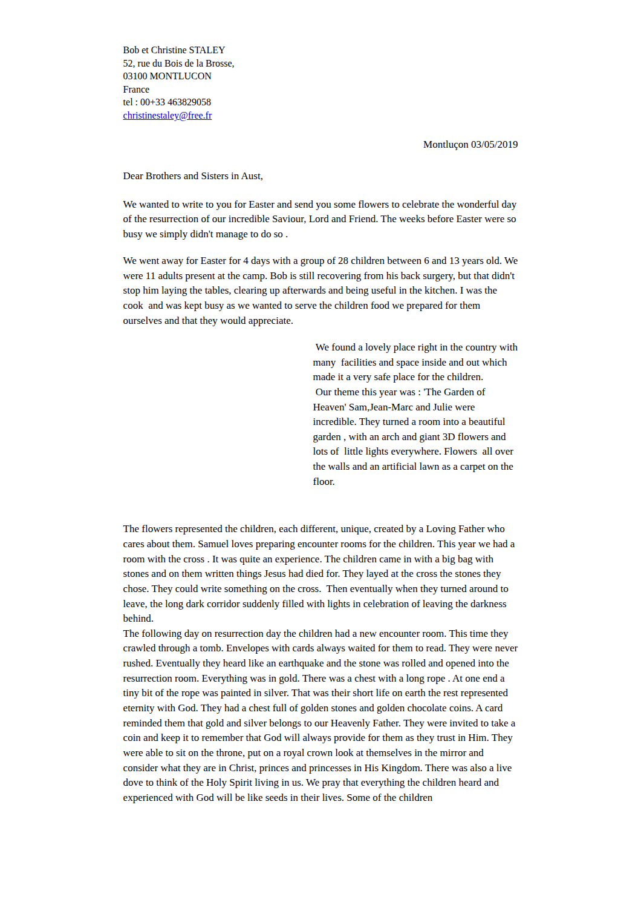Bob et Christine STALEY
52, rue du Bois de la Brosse,
03100 MONTLUCON
France
tel : 00+33 463829058
christinestaley@free.fr
Montluçon 03/05/2019
Dear Brothers and Sisters in Aust,
We wanted to write to you for Easter and send you some flowers to celebrate the wonderful day of the resurrection of our incredible Saviour, Lord and Friend. The weeks before Easter were so busy we simply didn't manage to do so .
We went away for Easter for 4 days with a group of 28 children between 6 and 13 years old. We were 11 adults present at the camp. Bob is still recovering from his back surgery, but that didn't stop him laying the tables, clearing up afterwards and being useful in the kitchen. I was the cook and was kept busy as we wanted to serve the children food we prepared for them ourselves and that they would appreciate.
We found a lovely place right in the country with many facilities and space inside and out which made it a very safe place for the children.
Our theme this year was : 'The Garden of Heaven' Sam,Jean-Marc and Julie were incredible. They turned a room into a beautiful garden , with an arch and giant 3D flowers and lots of little lights everywhere. Flowers all over the walls and an artificial lawn as a carpet on the floor.
The flowers represented the children, each different, unique, created by a Loving Father who cares about them. Samuel loves preparing encounter rooms for the children. This year we had a room with the cross . It was quite an experience. The children came in with a big bag with stones and on them written things Jesus had died for. They layed at the cross the stones they chose. They could write something on the cross. Then eventually when they turned around to leave, the long dark corridor suddenly filled with lights in celebration of leaving the darkness behind.
The following day on resurrection day the children had a new encounter room. This time they crawled through a tomb. Envelopes with cards always waited for them to read. They were never rushed. Eventually they heard like an earthquake and the stone was rolled and opened into the resurrection room. Everything was in gold. There was a chest with a long rope . At one end a tiny bit of the rope was painted in silver. That was their short life on earth the rest represented eternity with God. They had a chest full of golden stones and golden chocolate coins. A card reminded them that gold and silver belongs to our Heavenly Father. They were invited to take a coin and keep it to remember that God will always provide for them as they trust in Him. They were able to sit on the throne, put on a royal crown look at themselves in the mirror and consider what they are in Christ, princes and princesses in His Kingdom. There was also a live dove to think of the Holy Spirit living in us. We pray that everything the children heard and experienced with God will be like seeds in their lives. Some of the children